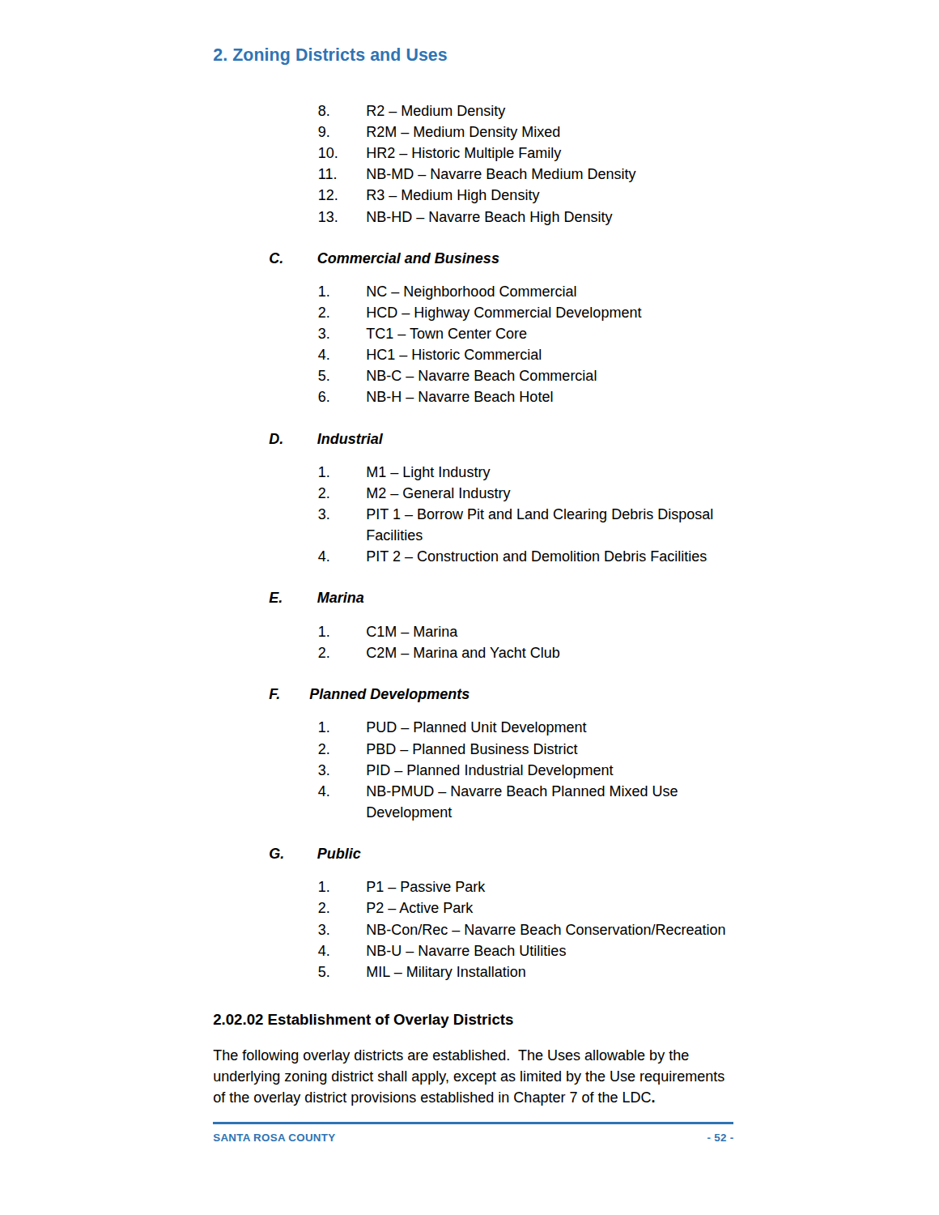2. Zoning Districts and Uses
8. R2 – Medium Density
9. R2M – Medium Density Mixed
10. HR2 – Historic Multiple Family
11. NB-MD – Navarre Beach Medium Density
12. R3 – Medium High Density
13. NB-HD – Navarre Beach High Density
C. Commercial and Business
1. NC – Neighborhood Commercial
2. HCD – Highway Commercial Development
3. TC1 – Town Center Core
4. HC1 – Historic Commercial
5. NB-C – Navarre Beach Commercial
6. NB-H – Navarre Beach Hotel
D. Industrial
1. M1 – Light Industry
2. M2 – General Industry
3. PIT 1 – Borrow Pit and Land Clearing Debris Disposal Facilities
4. PIT 2 – Construction and Demolition Debris Facilities
E. Marina
1. C1M – Marina
2. C2M – Marina and Yacht Club
F. Planned Developments
1. PUD – Planned Unit Development
2. PBD – Planned Business District
3. PID – Planned Industrial Development
4. NB-PMUD – Navarre Beach Planned Mixed Use Development
G. Public
1. P1 – Passive Park
2. P2 – Active Park
3. NB-Con/Rec – Navarre Beach Conservation/Recreation
4. NB-U – Navarre Beach Utilities
5. MIL – Military Installation
2.02.02 Establishment of Overlay Districts
The following overlay districts are established. The Uses allowable by the underlying zoning district shall apply, except as limited by the Use requirements of the overlay district provisions established in Chapter 7 of the LDC.
SANTA ROSA COUNTY - 52 -